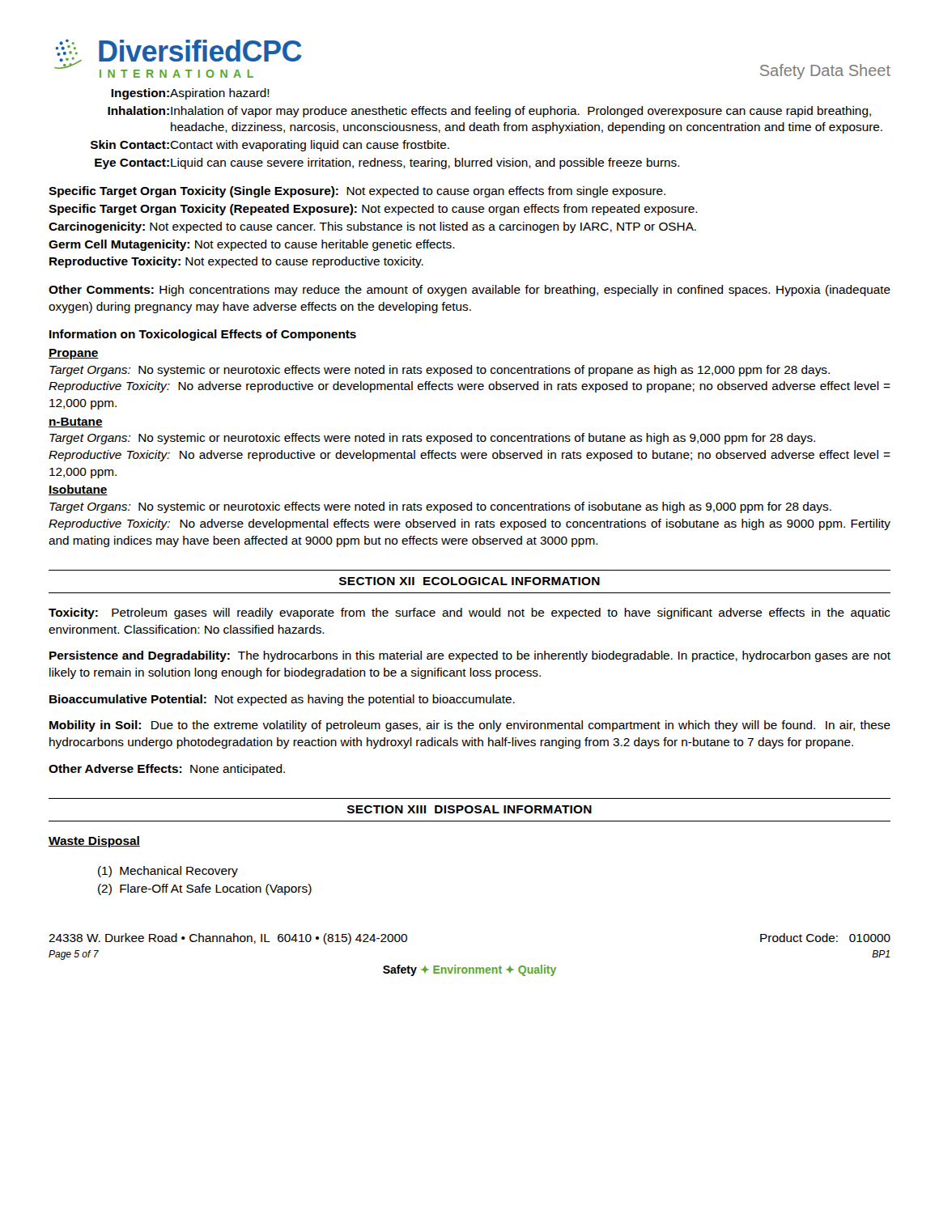Diversified CPC
INTERNATIONAL
Safety Data Sheet
| Ingestion: | Aspiration hazard! |
| Inhalation: | Inhalation of vapor may produce anesthetic effects and feeling of euphoria. Prolonged overexposure can cause rapid breathing, headache, dizziness, narcosis, unconsciousness, and death from asphyxiation, depending on concentration and time of exposure. |
| Skin Contact: | Contact with evaporating liquid can cause frostbite. |
| Eye Contact: | Liquid can cause severe irritation, redness, tearing, blurred vision, and possible freeze burns. |
Specific Target Organ Toxicity (Single Exposure): Not expected to cause organ effects from single exposure.
Specific Target Organ Toxicity (Repeated Exposure): Not expected to cause organ effects from repeated exposure.
Carcinogenicity: Not expected to cause cancer. This substance is not listed as a carcinogen by IARC, NTP or OSHA.
Germ Cell Mutagenicity: Not expected to cause heritable genetic effects.
Reproductive Toxicity: Not expected to cause reproductive toxicity.
Other Comments: High concentrations may reduce the amount of oxygen available for breathing, especially in confined spaces. Hypoxia (inadequate oxygen) during pregnancy may have adverse effects on the developing fetus.
Information on Toxicological Effects of Components
Propane
Target Organs: No systemic or neurotoxic effects were noted in rats exposed to concentrations of propane as high as 12,000 ppm for 28 days.
Reproductive Toxicity: No adverse reproductive or developmental effects were observed in rats exposed to propane; no observed adverse effect level = 12,000 ppm.
n-Butane
Target Organs: No systemic or neurotoxic effects were noted in rats exposed to concentrations of butane as high as 9,000 ppm for 28 days.
Reproductive Toxicity: No adverse reproductive or developmental effects were observed in rats exposed to butane; no observed adverse effect level = 12,000 ppm.
Isobutane
Target Organs: No systemic or neurotoxic effects were noted in rats exposed to concentrations of isobutane as high as 9,000 ppm for 28 days.
Reproductive Toxicity: No adverse developmental effects were observed in rats exposed to concentrations of isobutane as high as 9000 ppm. Fertility and mating indices may have been affected at 9000 ppm but no effects were observed at 3000 ppm.
SECTION XII ECOLOGICAL INFORMATION
Toxicity: Petroleum gases will readily evaporate from the surface and would not be expected to have significant adverse effects in the aquatic environment. Classification: No classified hazards.
Persistence and Degradability: The hydrocarbons in this material are expected to be inherently biodegradable. In practice, hydrocarbon gases are not likely to remain in solution long enough for biodegradation to be a significant loss process.
Bioaccumulative Potential: Not expected as having the potential to bioaccumulate.
Mobility in Soil: Due to the extreme volatility of petroleum gases, air is the only environmental compartment in which they will be found. In air, these hydrocarbons undergo photodegradation by reaction with hydroxyl radicals with half-lives ranging from 3.2 days for n-butane to 7 days for propane.
Other Adverse Effects: None anticipated.
SECTION XIII DISPOSAL INFORMATION
Waste Disposal
(1) Mechanical Recovery
(2) Flare-Off At Safe Location (Vapors)
24338 W. Durkee Road • Channahon, IL 60410 • (815) 424-2000 Product Code: 010000
Page 5 of 7 BP1
Safety ✦ Environment ✦ Quality